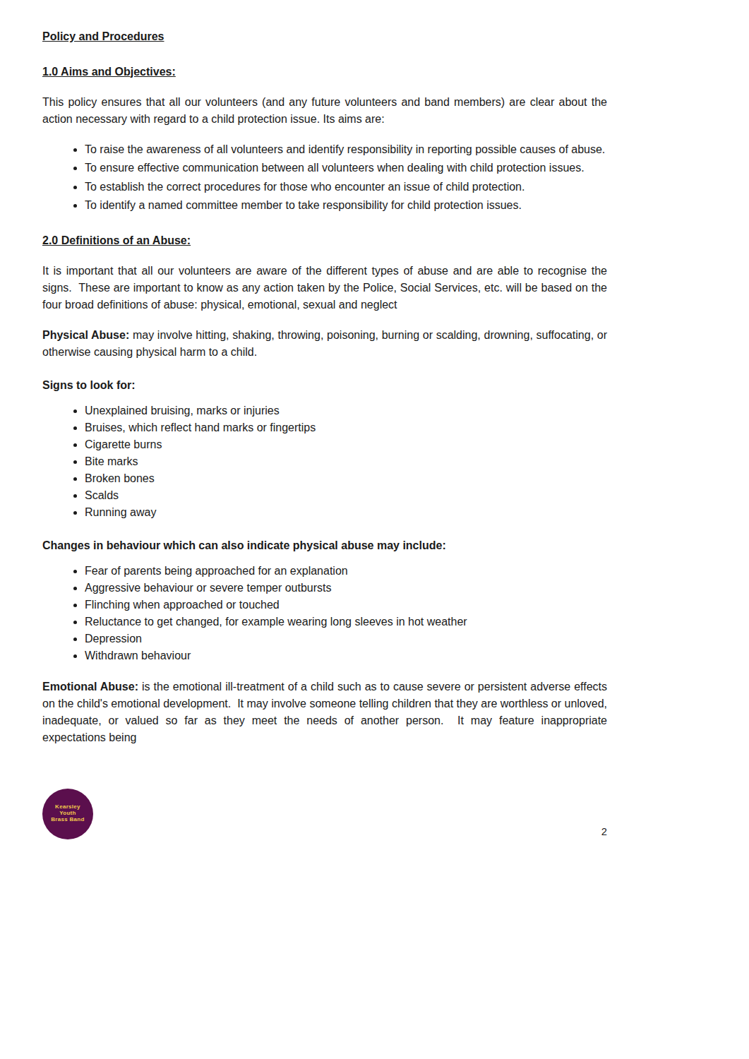Policy and Procedures
1.0 Aims and Objectives:
This policy ensures that all our volunteers (and any future volunteers and band members) are clear about the action necessary with regard to a child protection issue. Its aims are:
To raise the awareness of all volunteers and identify responsibility in reporting possible causes of abuse.
To ensure effective communication between all volunteers when dealing with child protection issues.
To establish the correct procedures for those who encounter an issue of child protection.
To identify a named committee member to take responsibility for child protection issues.
2.0 Definitions of an Abuse:
It is important that all our volunteers are aware of the different types of abuse and are able to recognise the signs. These are important to know as any action taken by the Police, Social Services, etc. will be based on the four broad definitions of abuse: physical, emotional, sexual and neglect
Physical Abuse: may involve hitting, shaking, throwing, poisoning, burning or scalding, drowning, suffocating, or otherwise causing physical harm to a child.
Signs to look for:
Unexplained bruising, marks or injuries
Bruises, which reflect hand marks or fingertips
Cigarette burns
Bite marks
Broken bones
Scalds
Running away
Changes in behaviour which can also indicate physical abuse may include:
Fear of parents being approached for an explanation
Aggressive behaviour or severe temper outbursts
Flinching when approached or touched
Reluctance to get changed, for example wearing long sleeves in hot weather
Depression
Withdrawn behaviour
Emotional Abuse: is the emotional ill-treatment of a child such as to cause severe or persistent adverse effects on the child's emotional development. It may involve someone telling children that they are worthless or unloved, inadequate, or valued so far as they meet the needs of another person. It may feature inappropriate expectations being
Kearsley
Youth
Brass Band
2